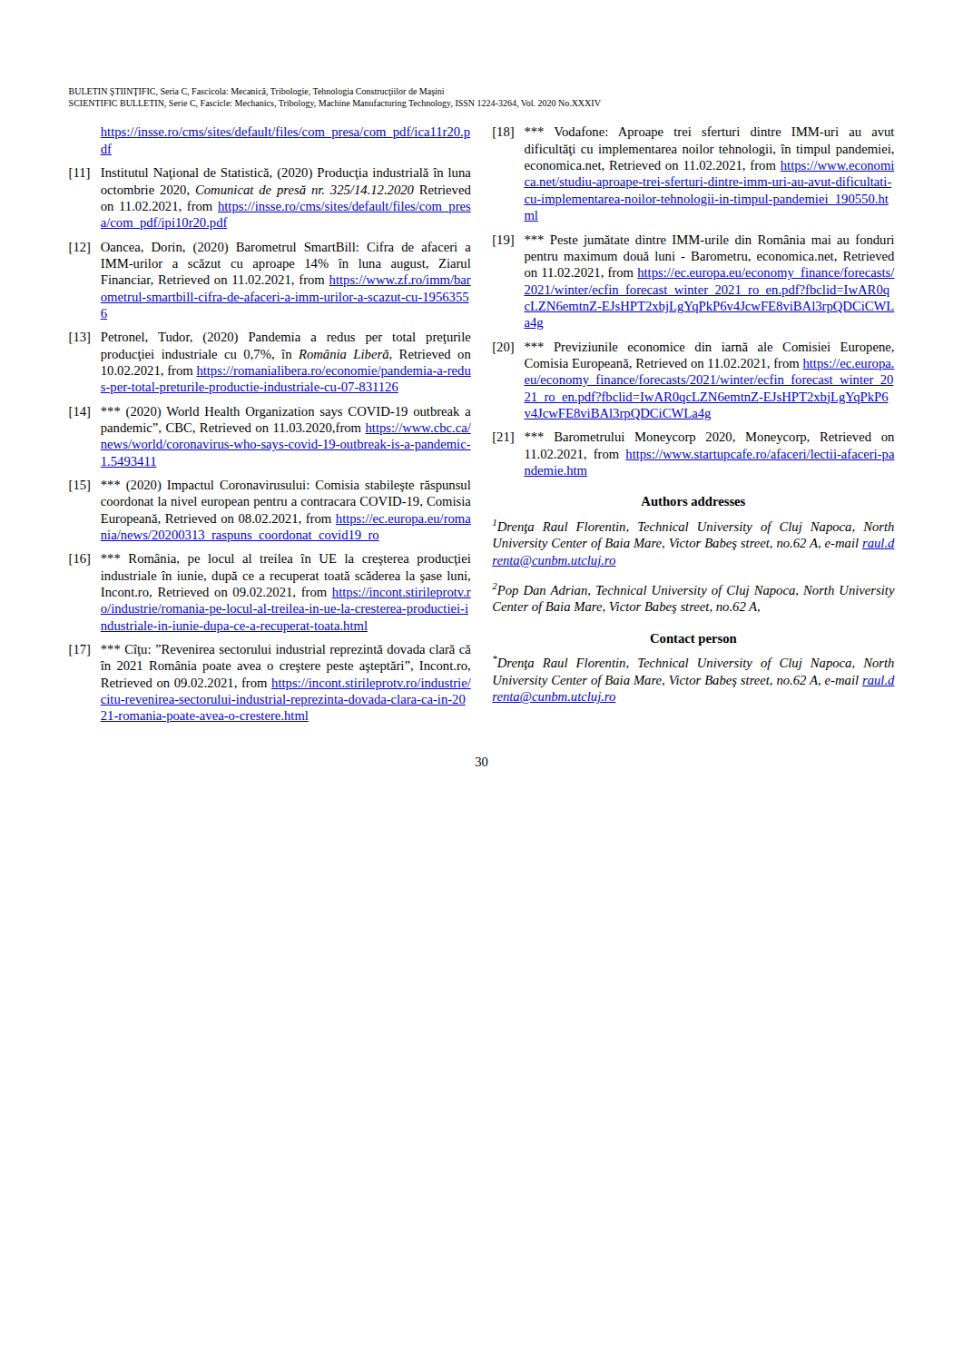BULETIN ŞTIINŢIFIC, Seria C, Fascicola: Mecanică, Tribologie, Tehnologia Construcţiilor de Maşini
SCIENTIFIC BULLETIN, Serie C, Fascicle: Mechanics, Tribology, Machine Manufacturing Technology, ISSN 1224-3264, Vol. 2020 No.XXXIV
https://insse.ro/cms/sites/default/files/com_presa/com_pdf/ica11r20.pdf
[11]
Institutul Naţional de Statistică, (2020) Producţia industrială în luna octombrie 2020, Comunicat de presă nr. 325/14.12.2020 Retrieved on 11.02.2021, from https://insse.ro/cms/sites/default/files/com_presa/com_pdf/ipi10r20.pdf
[12]
Oancea, Dorin, (2020) Barometrul SmartBill: Cifra de afaceri a IMM-urilor a scăzut cu aproape 14% în luna august, Ziarul Financiar, Retrieved on 11.02.2021, from https://www.zf.ro/imm/barometrul-smartbill-cifra-de-afaceri-a-imm-urilor-a-scazut-cu-19563556
[13]
Petronel, Tudor, (2020) Pandemia a redus per total preţurile producţiei industriale cu 0,7%, în România Liberă, Retrieved on 10.02.2021, from https://romanialibera.ro/economie/pandemia-a-redus-per-total-preturile-productie-industriale-cu-07-831126
[14]
*** (2020) World Health Organization says COVID-19 outbreak a pandemic”, CBC, Retrieved on 11.03.2020,from https://www.cbc.ca/news/world/coronavirus-who-says-covid-19-outbreak-is-a-pandemic-1.5493411
[15]
*** (2020) Impactul Coronavirusului: Comisia stabileşte răspunsul coordonat la nivel european pentru a contracara COVID-19, Comisia Europeană, Retrieved on 08.02.2021, from https://ec.europa.eu/romania/news/20200313_raspuns_coordonat_covid19_ro
[16]
*** România, pe locul al treilea în UE la creşterea producţiei industriale în iunie, după ce a recuperat toată scăderea la şase luni, Incont.ro, Retrieved on 09.02.2021, from https://incont.stirileprotv.ro/industrie/romania-pe-locul-al-treilea-in-ue-la-cresterea-productiei-industriale-in-iunie-dupa-ce-a-recuperat-toata.html
[17]
*** Cîţu: ”Revenirea sectorului industrial reprezintă dovada clară că în 2021 România poate avea o creştere peste aşteptări”, Incont.ro, Retrieved on 09.02.2021, from https://incont.stirileprotv.ro/industrie/citu-revenirea-sectorului-industrial-reprezinta-dovada-clara-ca-in-2021-romania-poate-avea-o-crestere.html
[18]
*** Vodafone: Aproape trei sferturi dintre IMM-uri au avut dificultăţi cu implementarea noilor tehnologii, în timpul pandemiei, economica.net, Retrieved on 11.02.2021, from https://www.economica.net/studiu-aproape-trei-sferturi-dintre-imm-uri-au-avut-dificultati-cu-implementarea-noilor-tehnologii-in-timpul-pandemiei_190550.html
[19]
*** Peste jumătate dintre IMM-urile din România mai au fonduri pentru maximum două luni - Barometru, economica.net, Retrieved on 11.02.2021, from https://ec.europa.eu/economy_finance/forecasts/2021/winter/ecfin_forecast_winter_2021_ro_en.pdf?fbclid=IwAR0qcLZN6emtnZ-EJsHPT2xbjLgYqPkP6v4JcwFE8viBAl3rpQDCiCWLa4g
[20]
*** Previziunile economice din iarnă ale Comisiei Europene, Comisia Europeană, Retrieved on 11.02.2021, from https://ec.europa.eu/economy_finance/forecasts/2021/winter/ecfin_forecast_winter_2021_ro_en.pdf?fbclid=IwAR0qcLZN6emtnZ-EJsHPT2xbjLgYqPkP6v4JcwFE8viBAl3rpQDCiCWLa4g
[21]
*** Barometrului Moneycorp 2020, Moneycorp, Retrieved on 11.02.2021, from https://www.startupcafe.ro/afaceri/lectii-afaceri-pandemie.htm
Authors addresses
1Drenţa Raul Florentin, Technical University of Cluj Napoca, North University Center of Baia Mare, Victor Babeş street, no.62 A, e-mail raul.drenta@cunbm.utcluj.ro
2Pop Dan Adrian, Technical University of Cluj Napoca, North University Center of Baia Mare, Victor Babeş street, no.62 A,
Contact person
*Drenţa Raul Florentin, Technical University of Cluj Napoca, North University Center of Baia Mare, Victor Babeş street, no.62 A, e-mail raul.drenta@cunbm.utcluj.ro
30